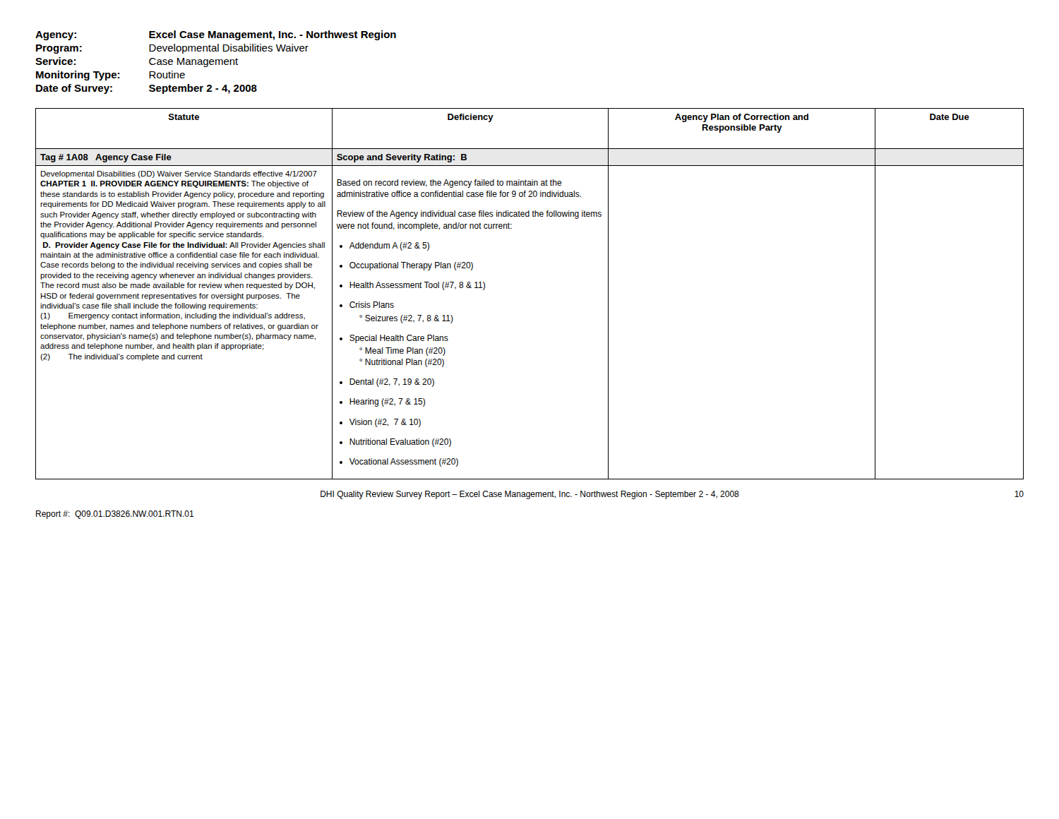| Agency: | Excel Case Management, Inc. - Northwest Region |
| Program: | Developmental Disabilities Waiver |
| Service: | Case Management |
| Monitoring Type: | Routine |
| Date of Survey: | September 2 - 4, 2008 |
| Statute | Deficiency | Agency Plan of Correction and Responsible Party | Date Due |
| --- | --- | --- | --- |
| Tag # 1A08 Agency Case File | Scope and Severity Rating: B | | |
| Developmental Disabilities (DD) Waiver Service Standards effective 4/1/2007 CHAPTER 1 II. PROVIDER AGENCY REQUIREMENTS: The objective of these standards is to establish Provider Agency policy, procedure and reporting requirements for DD Medicaid Waiver program. These requirements apply to all such Provider Agency staff, whether directly employed or subcontracting with the Provider Agency. Additional Provider Agency requirements and personnel qualifications may be applicable for specific service standards. D. Provider Agency Case File for the Individual: All Provider Agencies shall maintain at the administrative office a confidential case file for each individual. Case records belong to the individual receiving services and copies shall be provided to the receiving agency whenever an individual changes providers. The record must also be made available for review when requested by DOH, HSD or federal government representatives for oversight purposes. The individual’s case file shall include the following requirements: (1) Emergency contact information, including the individual’s address, telephone number, names and telephone numbers of relatives, or guardian or conservator, physician's name(s) and telephone number(s), pharmacy name, address and telephone number, and health plan if appropriate; (2) The individual’s complete and current | Based on record review, the Agency failed to maintain at the administrative office a confidential case file for 9 of 20 individuals. Review of the Agency individual case files indicated the following items were not found, incomplete, and/or not current: Addendum A (#2 & 5) Occupational Therapy Plan (#20) Health Assessment Tool (#7, 8 & 11) Crisis Plans Seizures (#2, 7, 8 & 11) Special Health Care Plans Meal Time Plan (#20) Nutritional Plan (#20) Dental (#2, 7, 19 & 20) Hearing (#2, 7 & 15) Vision (#2, 7 & 10) Nutritional Evaluation (#20) Vocational Assessment (#20) | | |
DHI Quality Review Survey Report – Excel Case Management, Inc. - Northwest Region - September 2 - 4, 2008
10
Report #: Q09.01.D3826.NW.001.RTN.01